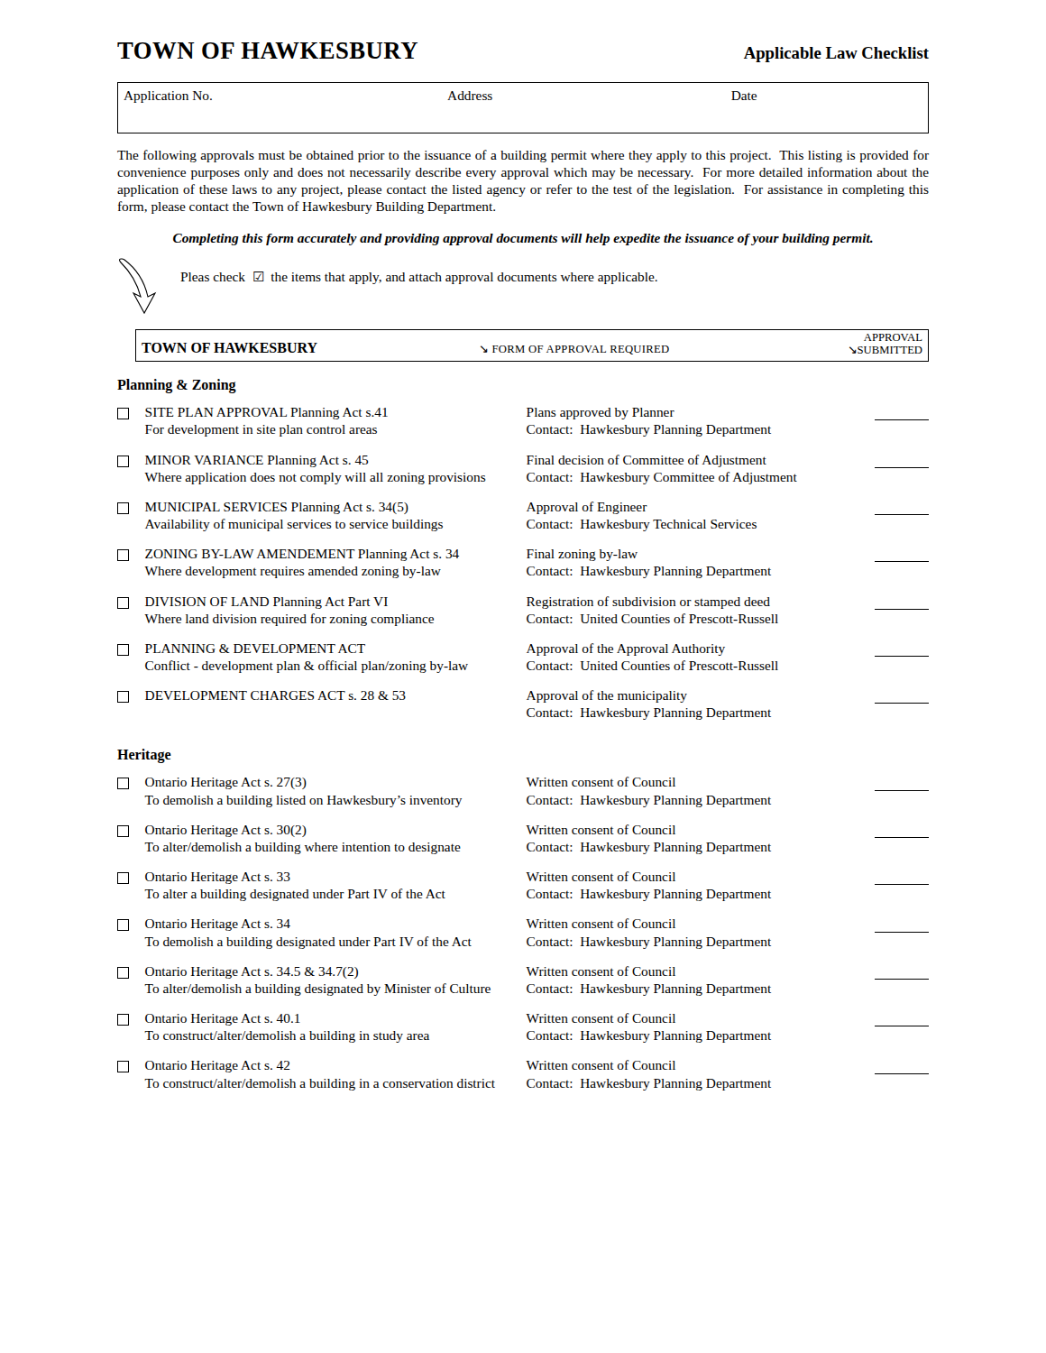TOWN OF HAWKESBURY
Applicable Law Checklist
| Application No. | Address | Date |
The following approvals must be obtained prior to the issuance of a building permit where they apply to this project. This listing is provided for convenience purposes only and does not necessarily describe every approval which may be necessary. For more detailed information about the application of these laws to any project, please contact the listed agency or refer to the test of the legislation. For assistance in completing this form, please contact the Town of Hawkesbury Building Department.
Completing this form accurately and providing approval documents will help expedite the issuance of your building permit.
Pleas check ☑ the items that apply, and attach approval documents where applicable.
TOWN OF HAWKESBURY
↘ FORM OF APPROVAL REQUIRED
APPROVAL ↘SUBMITTED
Planning & Zoning
| | SITE PLAN APPROVAL Planning Act s.41 For development in site plan control areas | Plans approved by Planner Contact: Hawkesbury Planning Department | |
| | MINOR VARIANCE Planning Act s. 45 Where application does not comply will all zoning provisions | Final decision of Committee of Adjustment Contact: Hawkesbury Committee of Adjustment | |
| | MUNICIPAL SERVICES Planning Act s. 34(5) Availability of municipal services to service buildings | Approval of Engineer Contact: Hawkesbury Technical Services | |
| | ZONING BY-LAW AMENDEMENT Planning Act s. 34 Where development requires amended zoning by-law | Final zoning by-law Contact: Hawkesbury Planning Department | |
| | DIVISION OF LAND Planning Act Part VI Where land division required for zoning compliance | Registration of subdivision or stamped deed Contact: United Counties of Prescott-Russell | |
| | PLANNING & DEVELOPMENT ACT Conflict - development plan & official plan/zoning by-law | Approval of the Approval Authority Contact: United Counties of Prescott-Russell | |
| | DEVELOPMENT CHARGES ACT s. 28 & 53 | Approval of the municipality Contact: Hawkesbury Planning Department | |
Heritage
| | Ontario Heritage Act s. 27(3) To demolish a building listed on Hawkesbury’s inventory | Written consent of Council Contact: Hawkesbury Planning Department | |
| | Ontario Heritage Act s. 30(2) To alter/demolish a building where intention to designate | Written consent of Council Contact: Hawkesbury Planning Department | |
| | Ontario Heritage Act s. 33 To alter a building designated under Part IV of the Act | Written consent of Council Contact: Hawkesbury Planning Department | |
| | Ontario Heritage Act s. 34 To demolish a building designated under Part IV of the Act | Written consent of Council Contact: Hawkesbury Planning Department | |
| | Ontario Heritage Act s. 34.5 & 34.7(2) To alter/demolish a building designated by Minister of Culture | Written consent of Council Contact: Hawkesbury Planning Department | |
| | Ontario Heritage Act s. 40.1 To construct/alter/demolish a building in study area | Written consent of Council Contact: Hawkesbury Planning Department | |
| | Ontario Heritage Act s. 42 To construct/alter/demolish a building in a conservation district | Written consent of Council Contact: Hawkesbury Planning Department | |